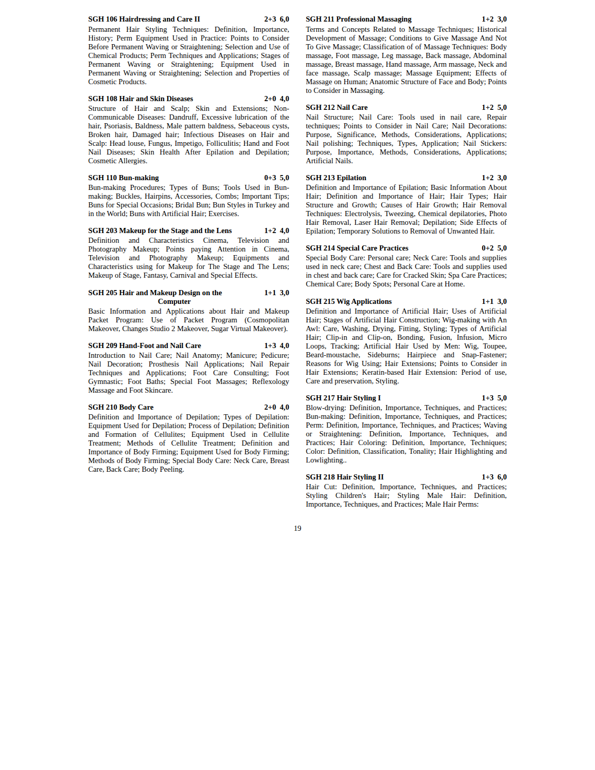SGH 106 Hairdressing and Care II 2+3 6,0
Permanent Hair Styling Techniques: Definition, Importance, History; Perm Equipment Used in Practice: Points to Consider Before Permanent Waving or Straightening; Selection and Use of Chemical Products; Perm Techniques and Applications; Stages of Permanent Waving or Straightening; Equipment Used in Permanent Waving or Straightening; Selection and Properties of Cosmetic Products.
SGH 108 Hair and Skin Diseases 2+0 4,0
Structure of Hair and Scalp; Skin and Extensions; Non-Communicable Diseases: Dandruff, Excessive lubrication of the hair, Psoriasis, Baldness, Male pattern baldness, Sebaceous cysts, Broken hair, Damaged hair; Infectious Diseases on Hair and Scalp: Head louse, Fungus, Impetigo, Folliculitis; Hand and Foot Nail Diseases; Skin Health After Epilation and Depilation; Cosmetic Allergies.
SGH 110 Bun-making 0+3 5,0
Bun-making Procedures; Types of Buns; Tools Used in Bun-making; Buckles, Hairpins, Accessories, Combs; Important Tips; Buns for Special Occasions; Bridal Bun; Bun Styles in Turkey and in the World; Buns with Artificial Hair; Exercises.
SGH 203 Makeup for the Stage and the Lens 1+2 4,0
Definition and Characteristics Cinema, Television and Photography Makeup; Points paying Attention in Cinema, Television and Photography Makeup; Equipments and Characteristics using for Makeup for The Stage and The Lens; Makeup of Stage, Fantasy, Carnival and Special Effects.
SGH 205 Hair and Makeup Design on the
Computer 1+1 3,0
Basic Information and Applications about Hair and Makeup Packet Program: Use of Packet Program (Cosmopolitan Makeover, Changes Studio 2 Makeover, Sugar Virtual Makeover).
SGH 209 Hand-Foot and Nail Care 1+3 4,0
Introduction to Nail Care; Nail Anatomy; Manicure; Pedicure; Nail Decoration; Prosthesis Nail Applications; Nail Repair Techniques and Applications; Foot Care Consulting; Foot Gymnastic; Foot Baths; Special Foot Massages; Reflexology Massage and Foot Skincare.
SGH 210 Body Care 2+0 4,0
Definition and Importance of Depilation; Types of Depilation: Equipment Used for Depilation; Process of Depilation; Definition and Formation of Cellulites; Equipment Used in Cellulite Treatment; Methods of Cellulite Treatment; Definition and Importance of Body Firming; Equipment Used for Body Firming; Methods of Body Firming; Special Body Care: Neck Care, Breast Care, Back Care; Body Peeling.
SGH 211 Professional Massaging 1+2 3,0
Terms and Concepts Related to Massage Techniques; Historical Development of Massage; Conditions to Give Massage And Not To Give Massage; Classification of of Massage Techniques: Body massage, Foot massage, Leg massage, Back massage, Abdominal massage, Breast massage, Hand massage, Arm massage, Neck and face massage, Scalp massage; Massage Equipment; Effects of Massage on Human; Anatomic Structure of Face and Body; Points to Consider in Massaging.
SGH 212 Nail Care 1+2 5,0
Nail Structure; Nail Care: Tools used in nail care, Repair techniques; Points to Consider in Nail Care; Nail Decorations: Purpose, Significance, Methods, Considerations, Applications; Nail polishing; Techniques, Types, Application; Nail Stickers: Purpose, Importance, Methods, Considerations, Applications; Artificial Nails.
SGH 213 Epilation 1+2 3,0
Definition and Importance of Epilation; Basic Information About Hair; Definition and Importance of Hair; Hair Types; Hair Structure and Growth; Causes of Hair Growth; Hair Removal Techniques: Electrolysis, Tweezing, Chemical depilatories, Photo Hair Removal, Laser Hair Removal; Depilation; Side Effects of Epilation; Temporary Solutions to Removal of Unwanted Hair.
SGH 214 Special Care Practices 0+2 5,0
Special Body Care: Personal care; Neck Care: Tools and supplies used in neck care; Chest and Back Care: Tools and supplies used in chest and back care; Care for Cracked Skin; Spa Care Practices; Chemical Care; Body Spots; Personal Care at Home.
SGH 215 Wig Applications 1+1 3,0
Definition and Importance of Artificial Hair; Uses of Artificial Hair; Stages of Artificial Hair Construction; Wig-making with An Awl: Care, Washing, Drying, Fitting, Styling; Types of Artificial Hair; Clip-in and Clip-on, Bonding, Fusion, Infusion, Micro Loops, Tracking; Artificial Hair Used by Men: Wig, Toupee, Beard-moustache, Sideburns; Hairpiece and Snap-Fastener; Reasons for Wig Using; Hair Extensions; Points to Consider in Hair Extensions; Keratin-based Hair Extension: Period of use, Care and preservation, Styling.
SGH 217 Hair Styling I 1+3 5,0
Blow-drying: Definition, Importance, Techniques, and Practices; Bun-making: Definition, Importance, Techniques, and Practices; Perm: Definition, Importance, Techniques, and Practices; Waving or Straightening: Definition, Importance, Techniques, and Practices; Hair Coloring: Definition, Importance, Techniques; Color: Definition, Classification, Tonality; Hair Highlighting and Lowlighting..
SGH 218 Hair Styling II 1+3 6,0
Hair Cut: Definition, Importance, Techniques, and Practices; Styling Children's Hair; Styling Male Hair: Definition, Importance, Techniques, and Practices; Male Hair Perms:
19